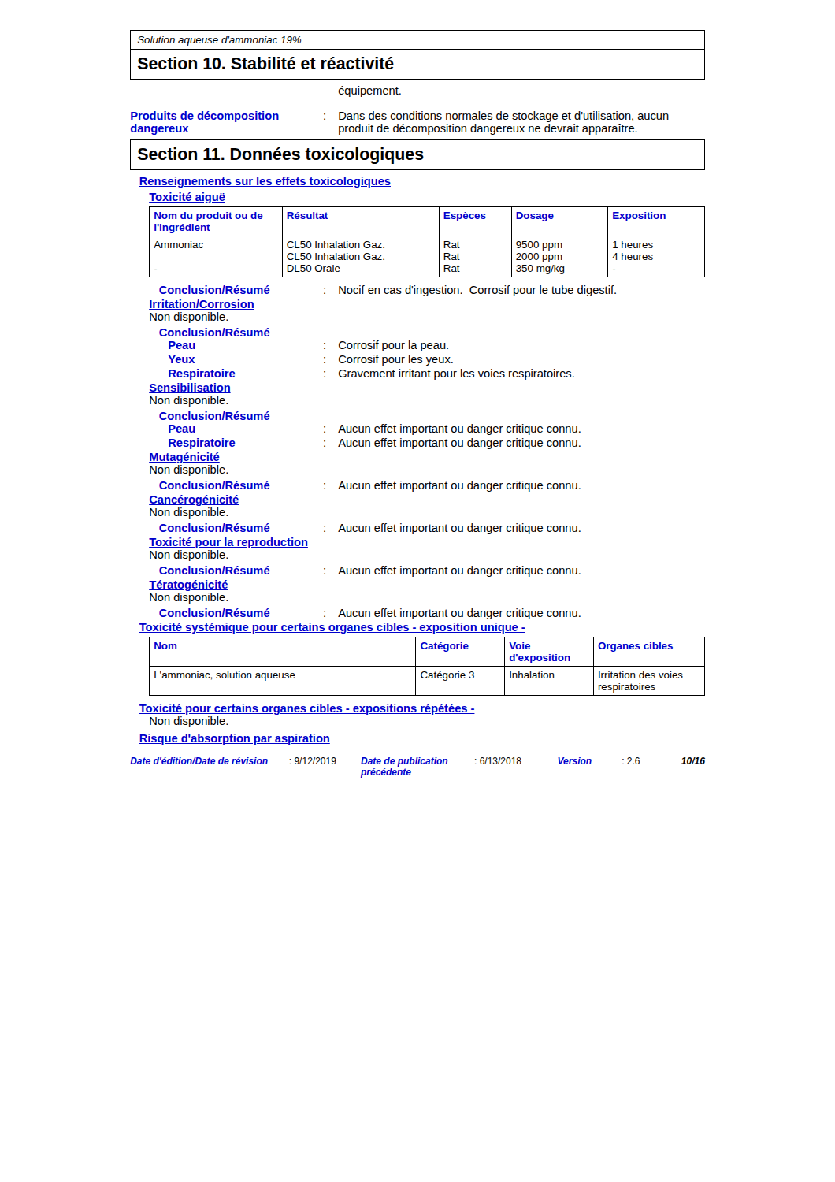Solution aqueuse d'ammoniac 19%
Section 10. Stabilité et réactivité
équipement.
Produits de décomposition
dangereux
:
Dans des conditions normales de stockage et d'utilisation, aucun produit de décomposition dangereux ne devrait apparaître.
Section 11. Données toxicologiques
Renseignements sur les effets toxicologiques
Toxicité aiguë
| Nom du produit ou de l'ingrédient | Résultat | Espèces | Dosage | Exposition |
| --- | --- | --- | --- | --- |
| Ammoniac - | CL50 Inhalation Gaz. CL50 Inhalation Gaz. DL50 Orale | Rat Rat Rat | 9500 ppm 2000 ppm 350 mg/kg | 1 heures 4 heures - |
Conclusion/Résumé
:
Nocif en cas d'ingestion. Corrosif pour le tube digestif.
Irritation/Corrosion
Non disponible.
Conclusion/Résumé
Peau
:
Corrosif pour la peau.
Yeux
:
Corrosif pour les yeux.
Respiratoire
:
Gravement irritant pour les voies respiratoires.
Sensibilisation
Non disponible.
Conclusion/Résumé
Peau
:
Aucun effet important ou danger critique connu.
Respiratoire
:
Aucun effet important ou danger critique connu.
Mutagénicité
Non disponible.
Conclusion/Résumé
:
Aucun effet important ou danger critique connu.
Cancérogénicité
Non disponible.
Conclusion/Résumé
:
Aucun effet important ou danger critique connu.
Toxicité pour la reproduction
Non disponible.
Conclusion/Résumé
:
Aucun effet important ou danger critique connu.
Tératogénicité
Non disponible.
Conclusion/Résumé
:
Aucun effet important ou danger critique connu.
Toxicité systémique pour certains organes cibles - exposition unique -
| Nom | Catégorie | Voie d'exposition | Organes cibles |
| --- | --- | --- | --- |
| L'ammoniac, solution aqueuse | Catégorie 3 | Inhalation | Irritation des voies respiratoires |
Toxicité pour certains organes cibles - expositions répétées -
Non disponible.
Risque d'absorption par aspiration
Date d'édition/Date de révision
: 9/12/2019
Date de publication
: 6/13/2018
Version
: 2.6
10/16
précédente